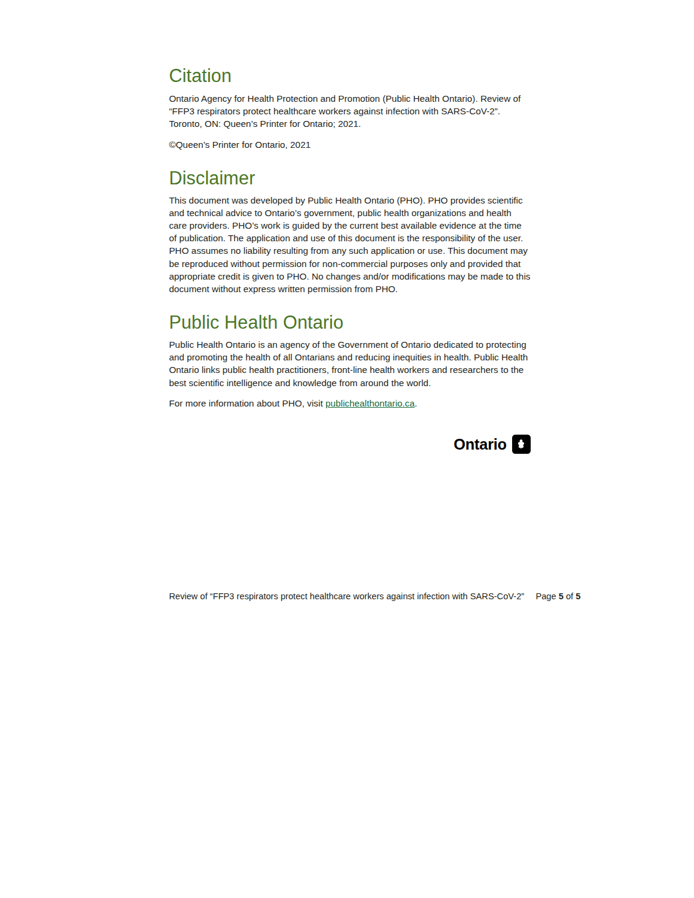Citation
Ontario Agency for Health Protection and Promotion (Public Health Ontario). Review of “FFP3 respirators protect healthcare workers against infection with SARS-CoV-2”. Toronto, ON: Queen’s Printer for Ontario; 2021.
©Queen’s Printer for Ontario, 2021
Disclaimer
This document was developed by Public Health Ontario (PHO). PHO provides scientific and technical advice to Ontario’s government, public health organizations and health care providers. PHO’s work is guided by the current best available evidence at the time of publication. The application and use of this document is the responsibility of the user. PHO assumes no liability resulting from any such application or use. This document may be reproduced without permission for non-commercial purposes only and provided that appropriate credit is given to PHO. No changes and/or modifications may be made to this document without express written permission from PHO.
Public Health Ontario
Public Health Ontario is an agency of the Government of Ontario dedicated to protecting and promoting the health of all Ontarians and reducing inequities in health. Public Health Ontario links public health practitioners, front-line health workers and researchers to the best scientific intelligence and knowledge from around the world.
For more information about PHO, visit publichealthontario.ca.
Ontario
Review of “FFP3 respirators protect healthcare workers against infection with SARS-CoV-2” Page 5 of 5